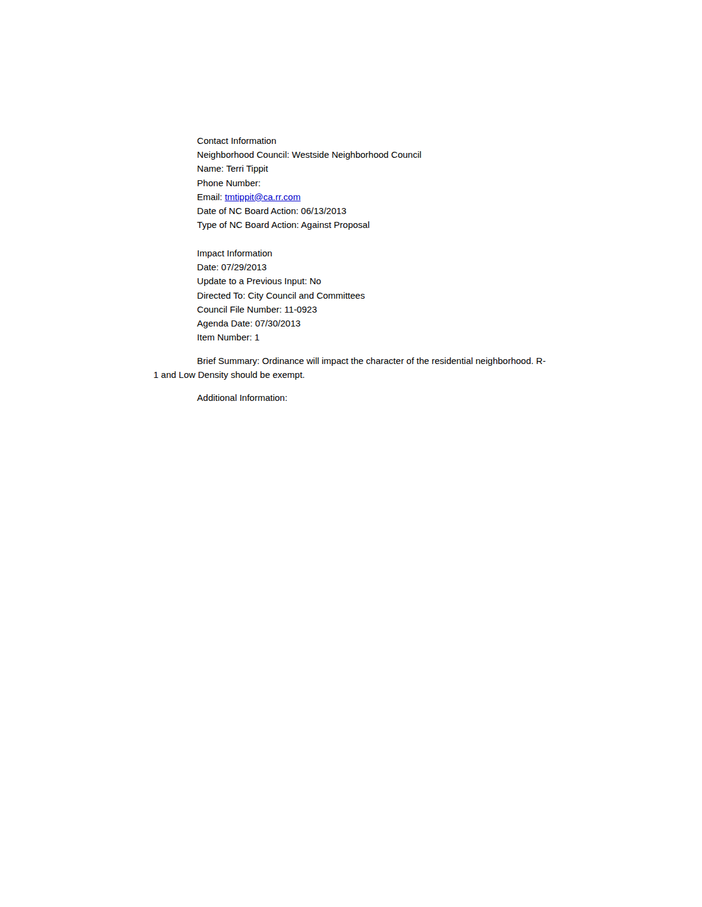Contact Information
Neighborhood Council: Westside Neighborhood Council
Name: Terri Tippit
Phone Number:
Email: tmtippit@ca.rr.com
Date of NC Board Action: 06/13/2013
Type of NC Board Action: Against Proposal
Impact Information
Date: 07/29/2013
Update to a Previous Input: No
Directed To: City Council and Committees
Council File Number: 11-0923
Agenda Date: 07/30/2013
Item Number: 1
Brief Summary: Ordinance will impact the character of the residential neighborhood. R-1 and Low Density should be exempt.
Additional Information: